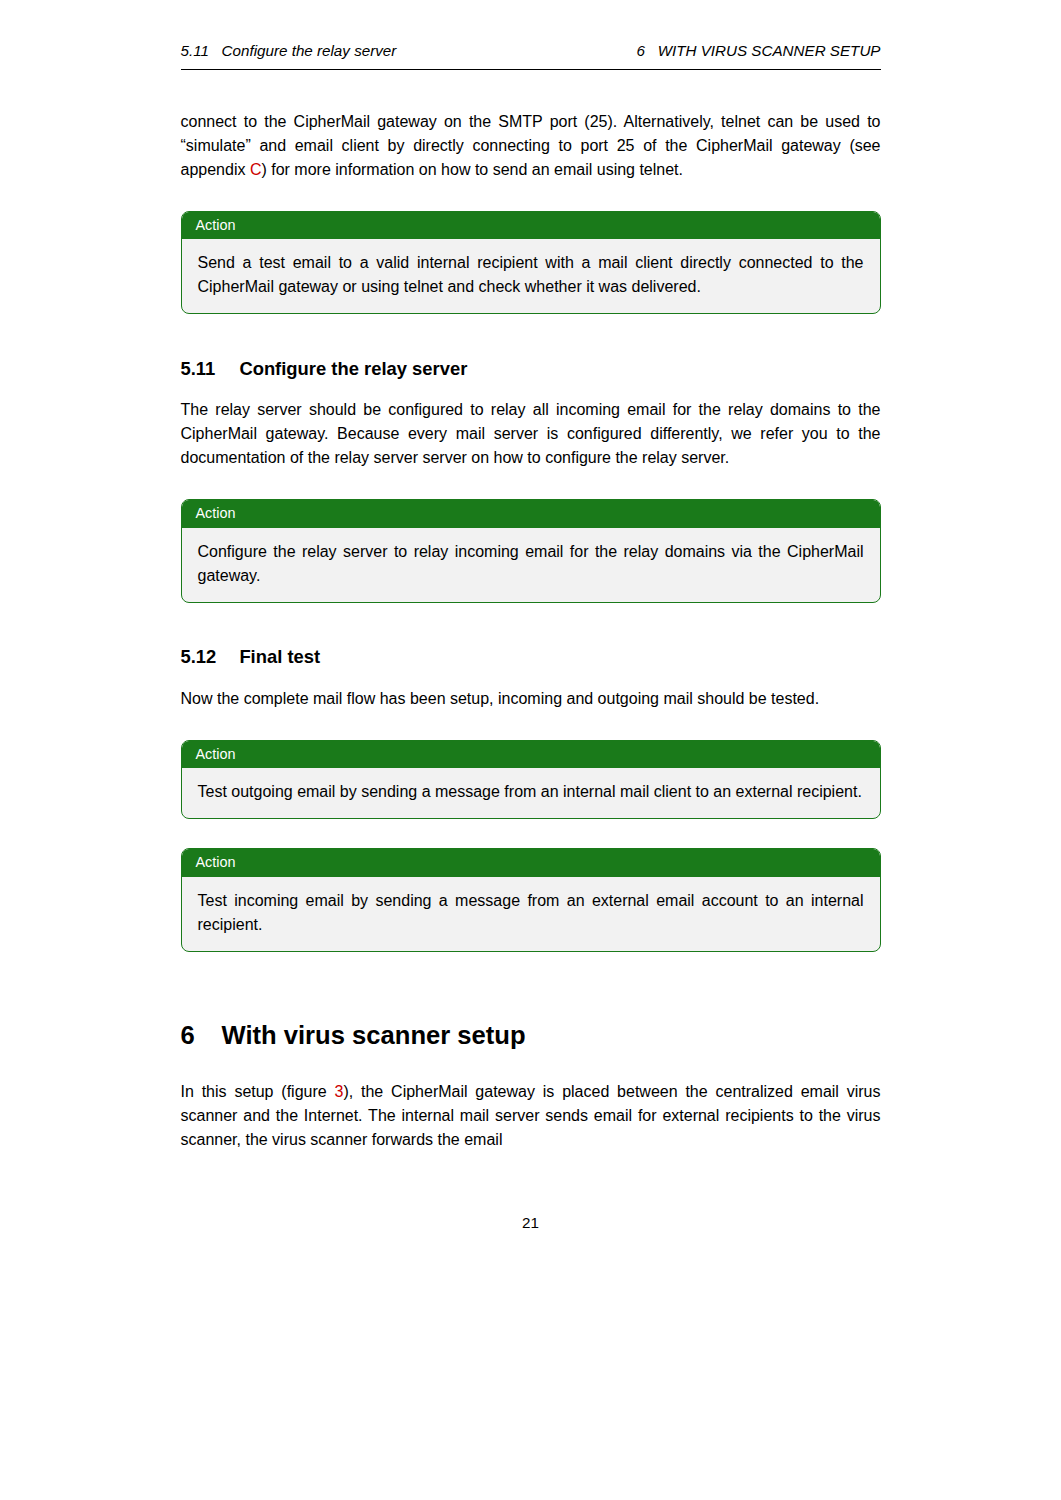5.11 Configure the relay server
6 WITH VIRUS SCANNER SETUP
connect to the CipherMail gateway on the SMTP port (25). Alternatively, telnet can be used to “simulate” and email client by directly connecting to port 25 of the CipherMail gateway (see appendix C) for more information on how to send an email using telnet.
Action
Send a test email to a valid internal recipient with a mail client directly connected to the CipherMail gateway or using telnet and check whether it was delivered.
5.11 Configure the relay server
The relay server should be configured to relay all incoming email for the relay domains to the CipherMail gateway. Because every mail server is configured differently, we refer you to the documentation of the relay server server on how to configure the relay server.
Action
Configure the relay server to relay incoming email for the relay domains via the CipherMail gateway.
5.12 Final test
Now the complete mail flow has been setup, incoming and outgoing mail should be tested.
Action
Test outgoing email by sending a message from an internal mail client to an external recipient.
Action
Test incoming email by sending a message from an external email account to an internal recipient.
6 With virus scanner setup
In this setup (figure 3), the CipherMail gateway is placed between the centralized email virus scanner and the Internet. The internal mail server sends email for external recipients to the virus scanner, the virus scanner forwards the email
21